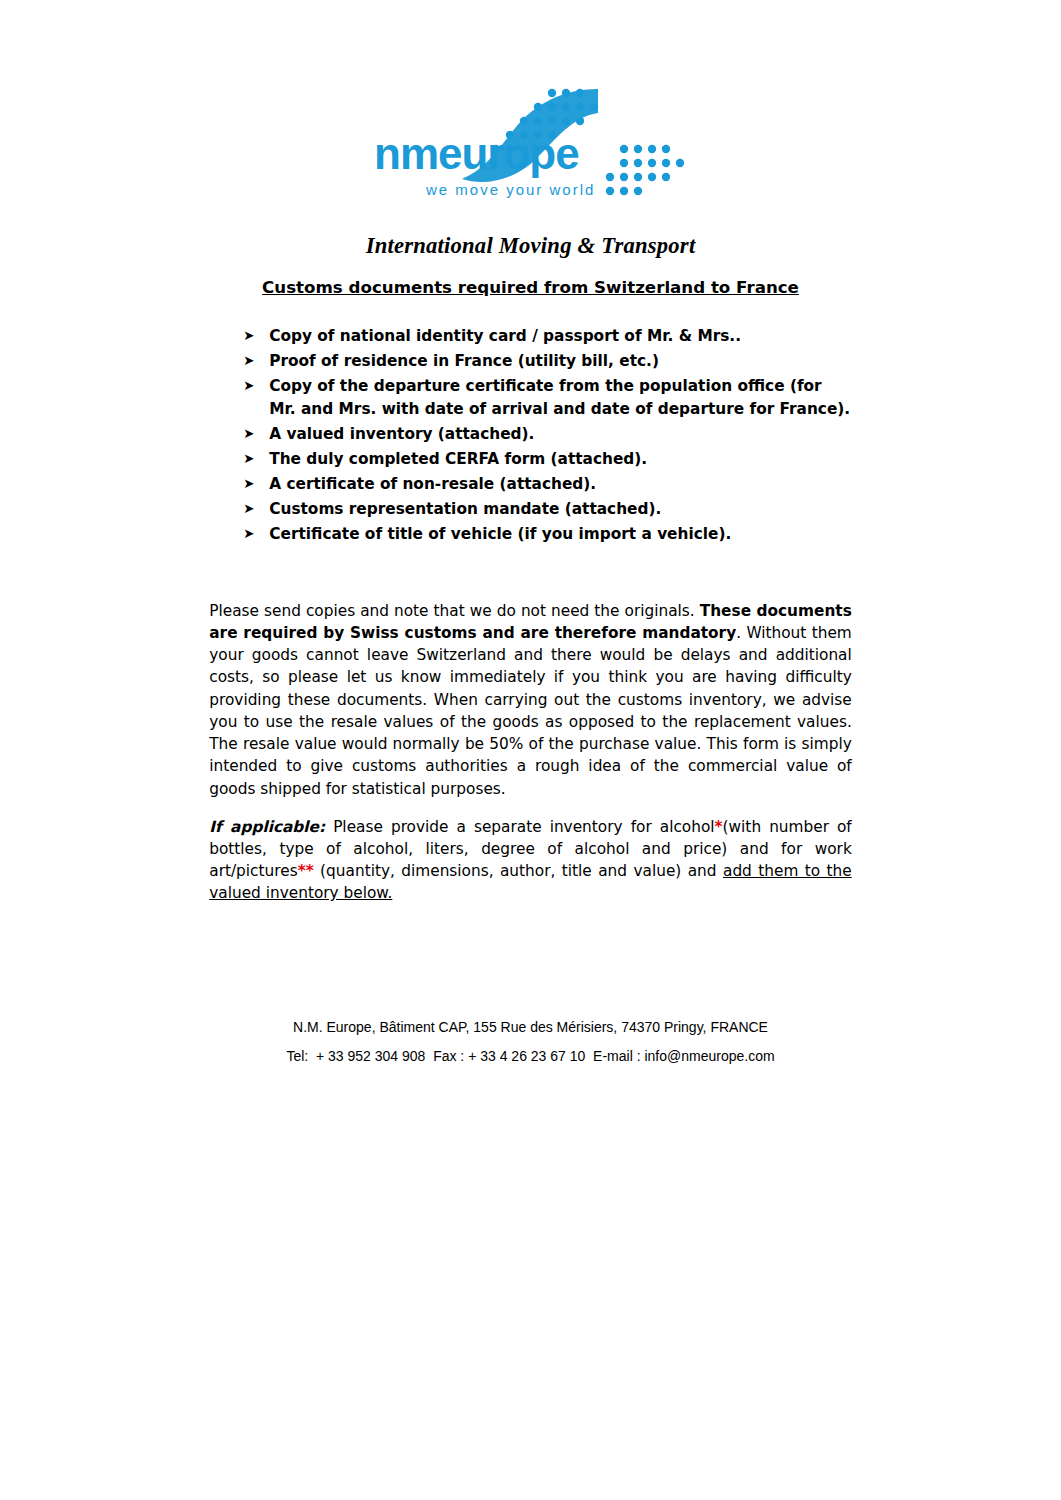nmeurope we move your world
International Moving & Transport
Customs documents required from Switzerland to France
Copy of national identity card / passport of Mr. & Mrs..
Proof of residence in France (utility bill, etc.)
Copy of the departure certificate from the population office (for Mr. and Mrs. with date of arrival and date of departure for France).
A valued inventory (attached).
The duly completed CERFA form (attached).
A certificate of non-resale (attached).
Customs representation mandate (attached).
Certificate of title of vehicle (if you import a vehicle).
Please send copies and note that we do not need the originals. These documents are required by Swiss customs and are therefore mandatory. Without them your goods cannot leave Switzerland and there would be delays and additional costs, so please let us know immediately if you think you are having difficulty providing these documents. When carrying out the customs inventory, we advise you to use the resale values of the goods as opposed to the replacement values. The resale value would normally be 50% of the purchase value. This form is simply intended to give customs authorities a rough idea of the commercial value of goods shipped for statistical purposes.
If applicable: Please provide a separate inventory for alcohol*(with number of bottles, type of alcohol, liters, degree of alcohol and price) and for work art/pictures** (quantity, dimensions, author, title and value) and add them to the valued inventory below.
N.M. Europe, Bâtiment CAP, 155 Rue des Mérisiers, 74370 Pringy, FRANCE
Tel: + 33 952 304 908 Fax : + 33 4 26 23 67 10 E-mail : info@nmeurope.com